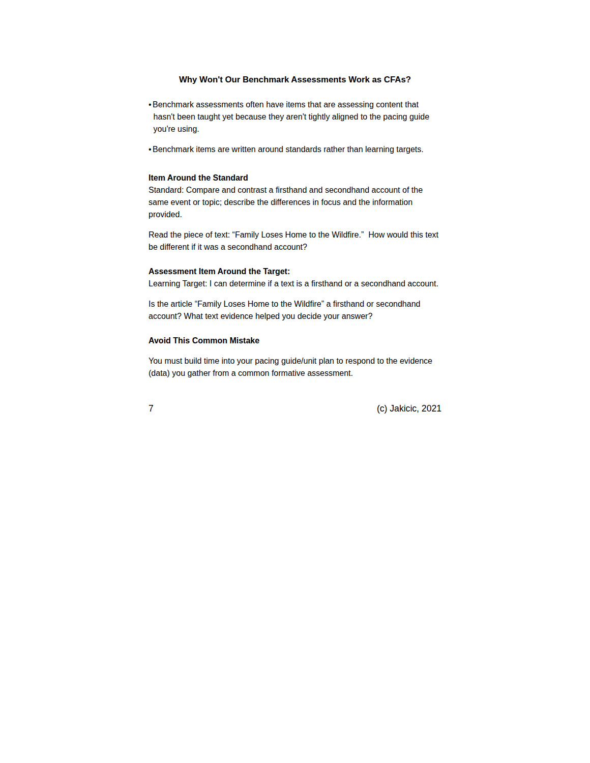Why Won't Our Benchmark Assessments Work as CFAs?
Benchmark assessments often have items that are assessing content that hasn't been taught yet because they aren't tightly aligned to the pacing guide you're using.
Benchmark items are written around standards rather than learning targets.
Item Around the Standard
Standard: Compare and contrast a firsthand and secondhand account of the same event or topic; describe the differences in focus and the information provided.
Read the piece of text: “Family Loses Home to the Wildfire.” How would this text be different if it was a secondhand account?
Assessment Item Around the Target:
Learning Target: I can determine if a text is a firsthand or a secondhand account.
Is the article “Family Loses Home to the Wildfire” a firsthand or secondhand account? What text evidence helped you decide your answer?
Avoid This Common Mistake
You must build time into your pacing guide/unit plan to respond to the evidence (data) you gather from a common formative assessment.
7 (c) Jakicic, 2021